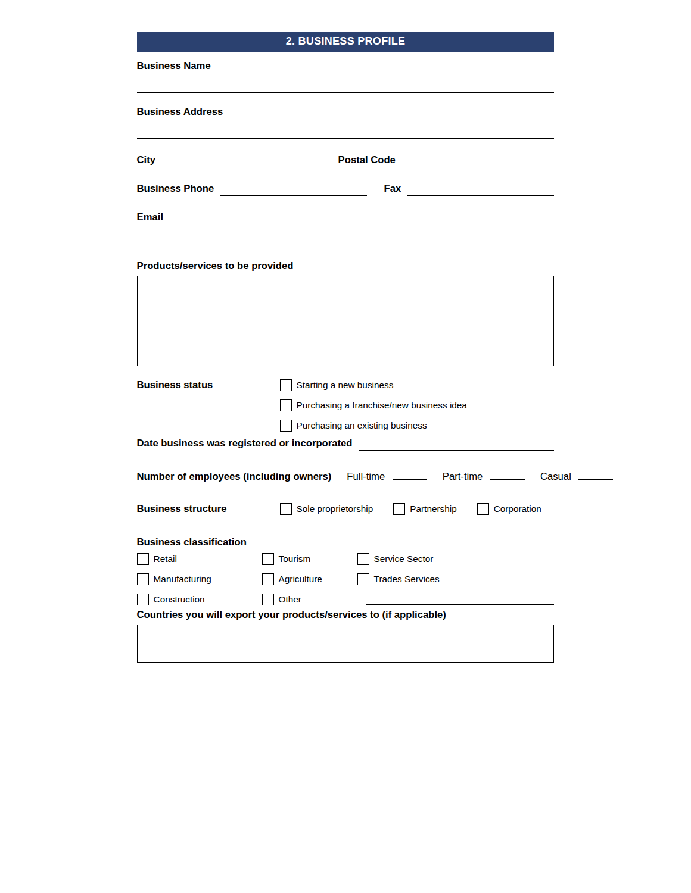2. BUSINESS PROFILE
Business Name
Business Address
City Postal Code
Business Phone Fax
Email
Products/services to be provided
Business status
Starting a new business
Purchasing a franchise/new business idea
Purchasing an existing business
Date business was registered or incorporated
Number of employees (including owners) Full-time Part-time Casual
Business structure Sole proprietorship Partnership Corporation
Business classification
Retail Tourism Service Sector
Manufacturing Agriculture Trades Services
Construction Other
Countries you will export your products/services to (if applicable)